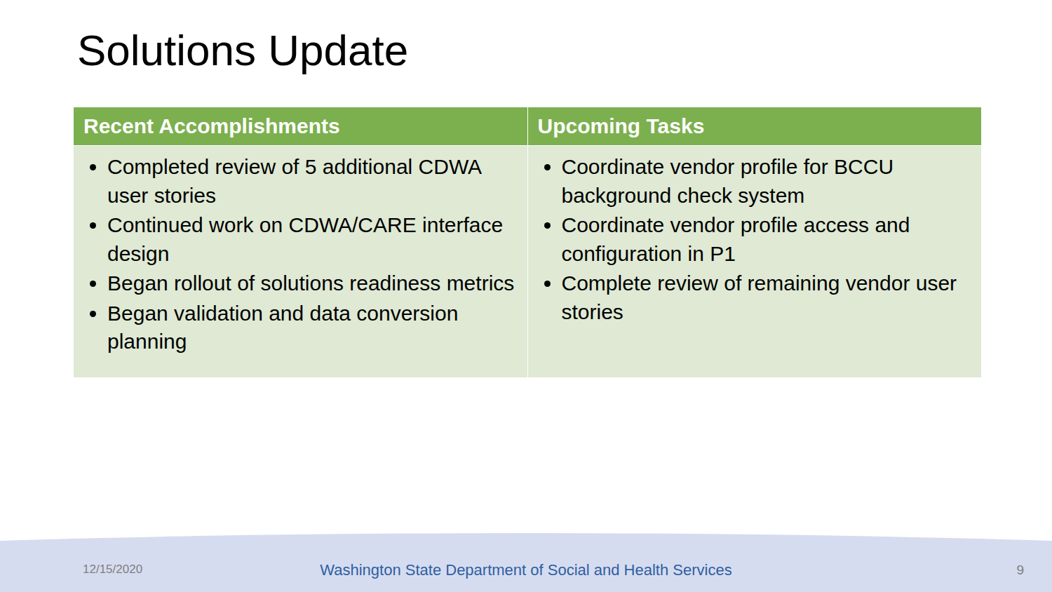Solutions Update
| Recent Accomplishments | Upcoming Tasks |
| --- | --- |
| Completed review of 5 additional CDWA user stories Continued work on CDWA/CARE interface design Began rollout of solutions readiness metrics Began validation and data conversion planning | Coordinate vendor profile for BCCU background check system Coordinate vendor profile access and configuration in P1 Complete review of remaining vendor user stories |
12/15/2020
Washington State Department of Social and Health Services
9